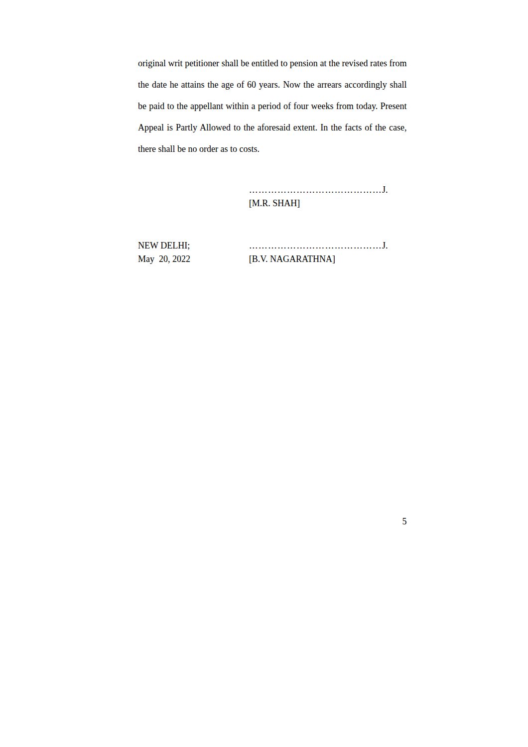original writ petitioner shall be entitled to pension at the revised rates from the date he attains the age of 60 years. Now the arrears accordingly shall be paid to the appellant within a period of four weeks from today. Present Appeal is Partly Allowed to the aforesaid extent. In the facts of the case, there shall be no order as to costs.
……………………………………J.
[M.R. SHAH]
NEW DELHI;
May 20, 2022
……………………………………J.
[B.V. NAGARATHNA]
5